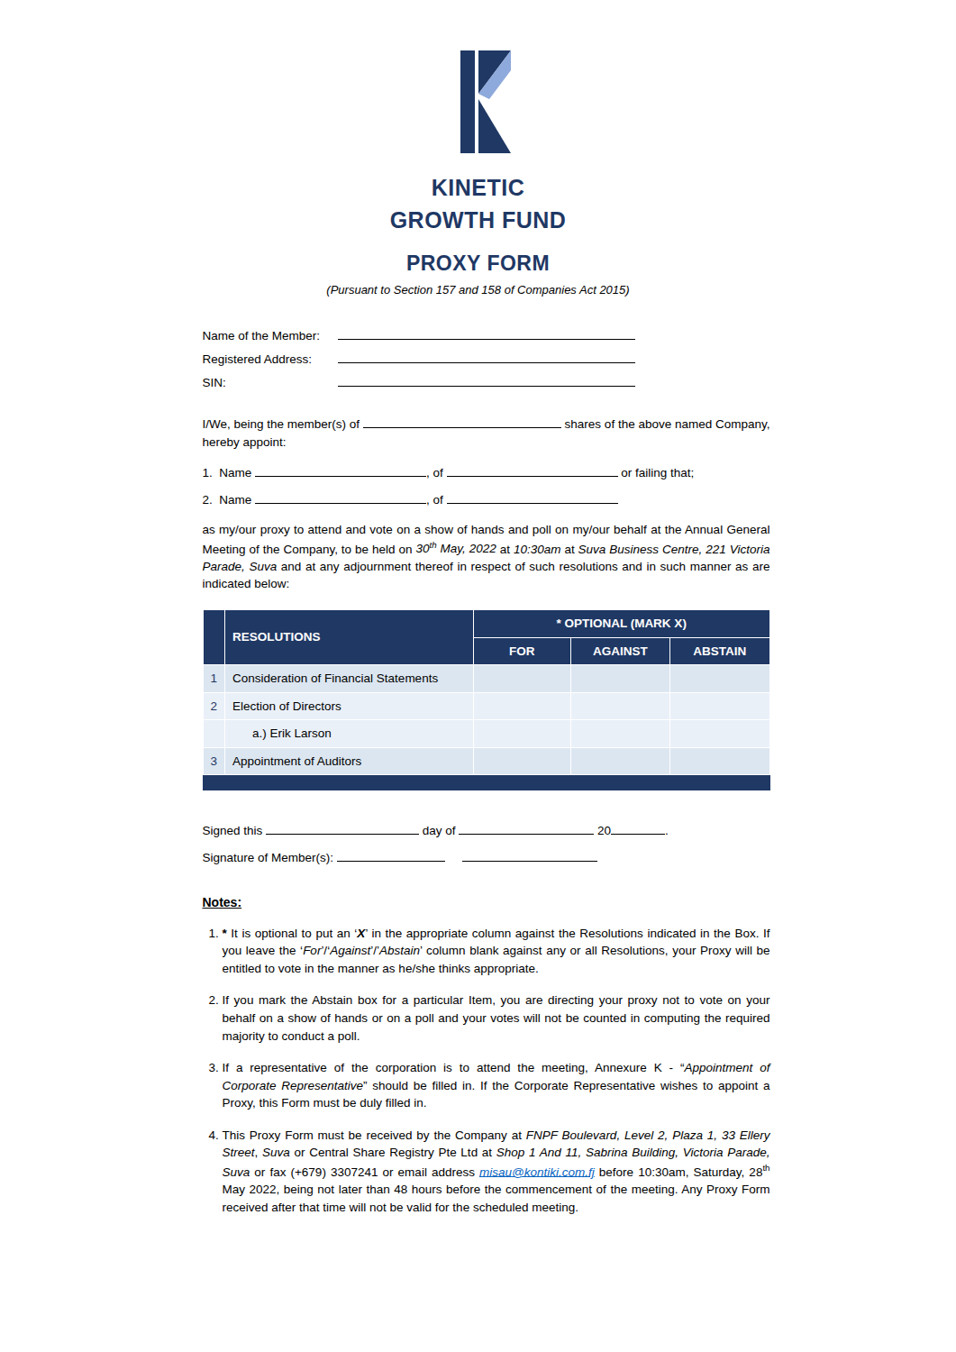KINETICGROWTH FUND
PROXY FORM
(Pursuant to Section 157 and 158 of Companies Act 2015)
Name of the Member:
Registered Address:
SIN:
I/We, being the member(s) of shares of the above named Company, hereby appoint:
1. Name , of or failing that;
2. Name , of
as my/our proxy to attend and vote on a show of hands and poll on my/our behalf at the Annual General Meeting of the Company, to be held on 30th May, 2022 at 10:30am at Suva Business Centre, 221 Victoria Parade, Suva and at any adjournment thereof in respect of such resolutions and in such manner as are indicated below:
| | RESOLUTIONS | * OPTIONAL (MARK X) |
| --- | --- | --- |
| FOR | AGAINST | ABSTAIN |
| 1 | Consideration of Financial Statements | | | |
| 2 | Election of Directors | | | |
| | a.) Erik Larson | | | |
| 3 | Appointment of Auditors | | | |
Signed this day of 20 .
Signature of Member(s):
Notes:
* It is optional to put an ‘X’ in the appropriate column against the Resolutions indicated in the Box. If you leave the ‘For’/‘Against’/’Abstain’ column blank against any or all Resolutions, your Proxy will be entitled to vote in the manner as he/she thinks appropriate.
If you mark the Abstain box for a particular Item, you are directing your proxy not to vote on your behalf on a show of hands or on a poll and your votes will not be counted in computing the required majority to conduct a poll.
If a representative of the corporation is to attend the meeting, Annexure K - “Appointment of Corporate Representative” should be filled in. If the Corporate Representative wishes to appoint a Proxy, this Form must be duly filled in.
This Proxy Form must be received by the Company at FNPF Boulevard, Level 2, Plaza 1, 33 Ellery Street, Suva or Central Share Registry Pte Ltd at Shop 1 And 11, Sabrina Building, Victoria Parade, Suva or fax (+679) 3307241 or email address misau@kontiki.com.fj before 10:30am, Saturday, 28th May 2022, being not later than 48 hours before the commencement of the meeting. Any Proxy Form received after that time will not be valid for the scheduled meeting.